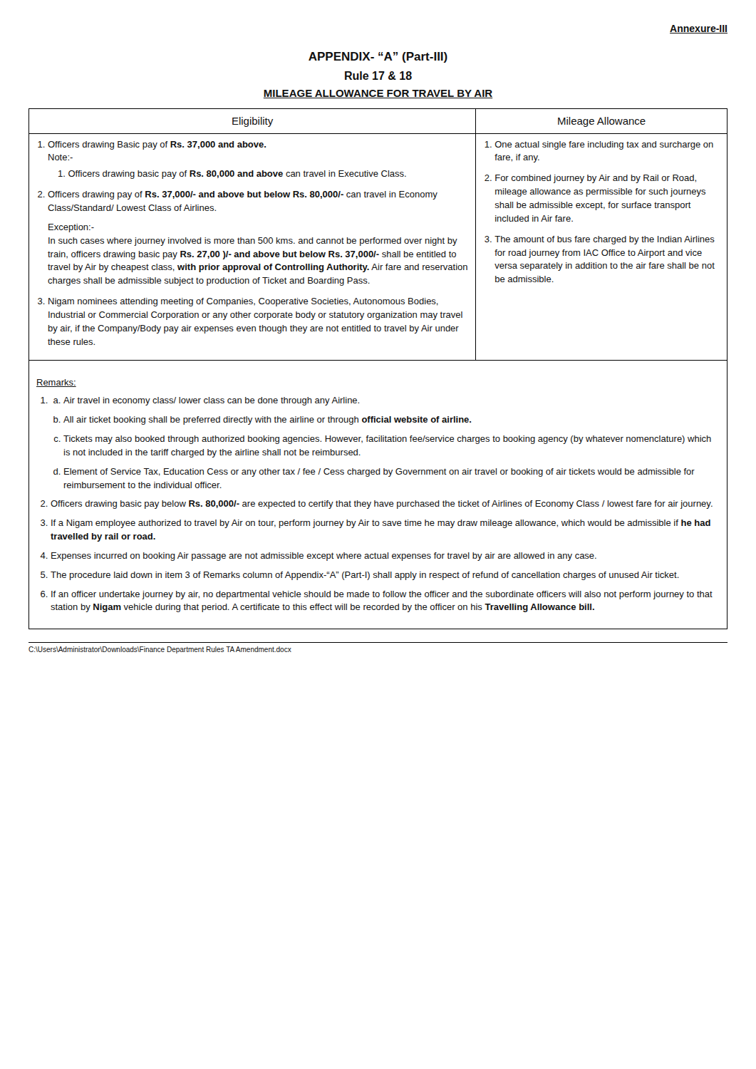Annexure-III
APPENDIX- “A” (Part-III)
Rule 17 & 18
MILEAGE ALLOWANCE FOR TRAVEL BY AIR
| Eligibility | Mileage Allowance |
| --- | --- |
| Officers drawing Basic pay of Rs. 37,000 and above. Note:- 1. Officers drawing basic pay of Rs. 80,000 and above can travel in Executive Class. Officers drawing pay of Rs. 37,000/- and above but below Rs. 80,000/- can travel in Economy Class/Standard/ Lowest Class of Airlines. Exception:- In such cases where journey involved is more than 500 kms. and cannot be performed over night by train, officers drawing basic pay Rs. 27,00 )/- and above but below Rs. 37,000/- shall be entitled to travel by Air by cheapest class, with prior approval of Controlling Authority. Air fare and reservation charges shall be admissible subject to production of Ticket and Boarding Pass. Nigam nominees attending meeting of Companies, Cooperative Societies, Autonomous Bodies, Industrial or Commercial Corporation or any other corporate body or statutory organization may travel by air, if the Company/Body pay air expenses even though they are not entitled to travel by Air under these rules. | One actual single fare including tax and surcharge on fare, if any. For combined journey by Air and by Rail or Road, mileage allowance as permissible for such journeys shall be admissible except, for surface transport included in Air fare. The amount of bus fare charged by the Indian Airlines for road journey from IAC Office to Airport and vice versa separately in addition to the air fare shall be not be admissible. |
Remarks:
Air travel in economy class/ lower class can be done through any Airline.
All air ticket booking shall be preferred directly with the airline or through official website of airline.
Tickets may also booked through authorized booking agencies. However, facilitation fee/service charges to booking agency (by whatever nomenclature) which is not included in the tariff charged by the airline shall not be reimbursed.
Element of Service Tax, Education Cess or any other tax / fee / Cess charged by Government on air travel or booking of air tickets would be admissible for reimbursement to the individual officer.
Officers drawing basic pay below Rs. 80,000/- are expected to certify that they have purchased the ticket of Airlines of Economy Class / lowest fare for air journey.
If a Nigam employee authorized to travel by Air on tour, perform journey by Air to save time he may draw mileage allowance, which would be admissible if he had travelled by rail or road.
Expenses incurred on booking Air passage are not admissible except where actual expenses for travel by air are allowed in any case.
The procedure laid down in item 3 of Remarks column of Appendix-“A” (Part-I) shall apply in respect of refund of cancellation charges of unused Air ticket.
If an officer undertake journey by air, no departmental vehicle should be made to follow the officer and the subordinate officers will also not perform journey to that station by Nigam vehicle during that period. A certificate to this effect will be recorded by the officer on his Travelling Allowance bill.
C:\Users\Administrator\Downloads\Finance Department Rules TA Amendment.docx